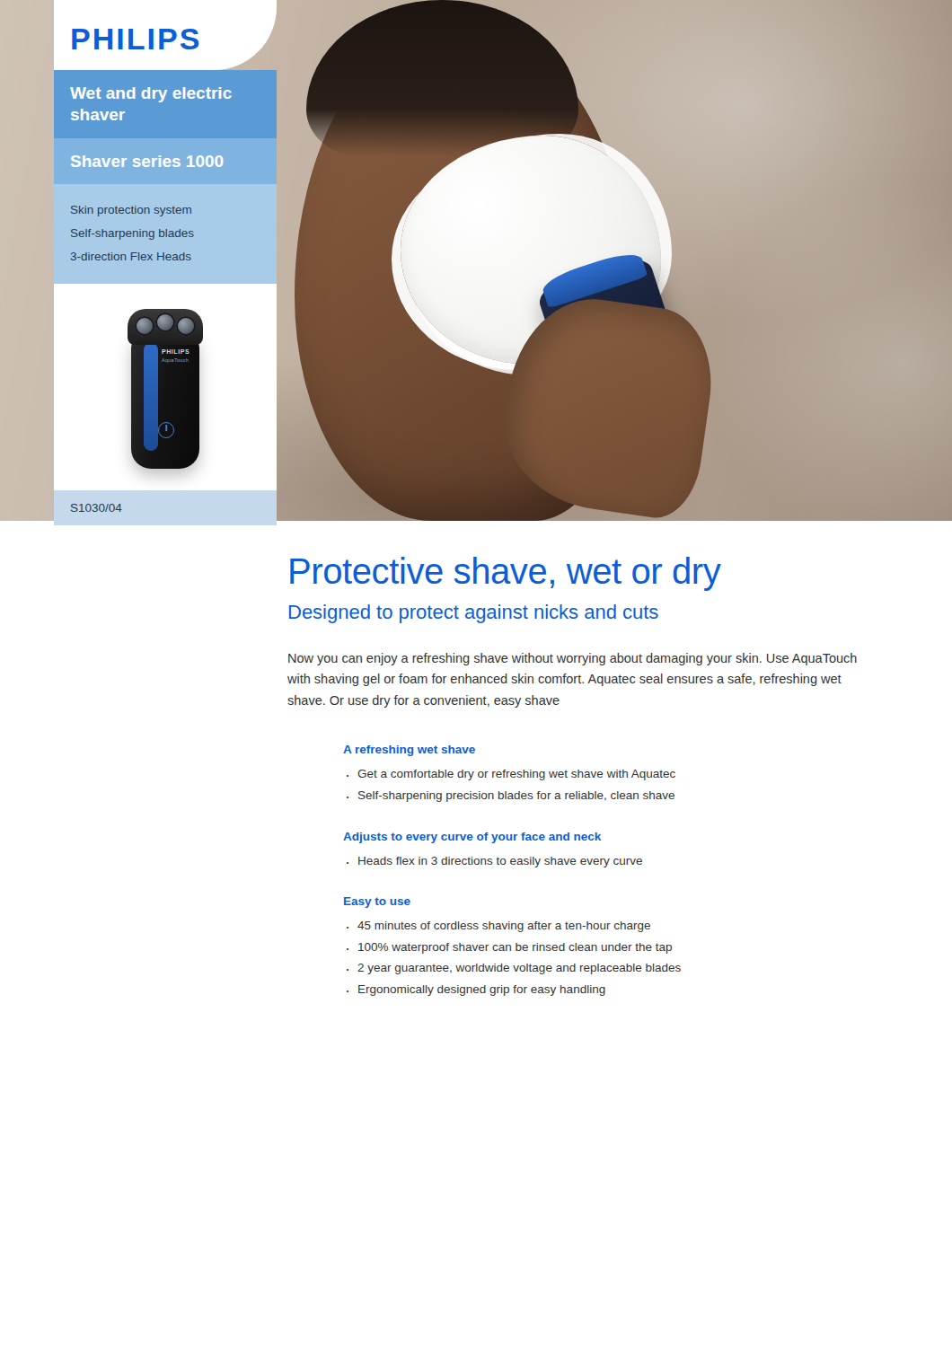PHILIPS
Wet and dry electric shaver
Shaver series 1000
Skin protection system
Self-sharpening blades
3-direction Flex Heads
PHILIPS
AquaTouch
S1030/04
Protective shave, wet or dry
Designed to protect against nicks and cuts
Now you can enjoy a refreshing shave without worrying about damaging your skin. Use AquaTouch with shaving gel or foam for enhanced skin comfort. Aquatec seal ensures a safe, refreshing wet shave. Or use dry for a convenient, easy shave
A refreshing wet shave
Get a comfortable dry or refreshing wet shave with Aquatec
Self-sharpening precision blades for a reliable, clean shave
Adjusts to every curve of your face and neck
Heads flex in 3 directions to easily shave every curve
Easy to use
45 minutes of cordless shaving after a ten-hour charge
100% waterproof shaver can be rinsed clean under the tap
2 year guarantee, worldwide voltage and replaceable blades
Ergonomically designed grip for easy handling